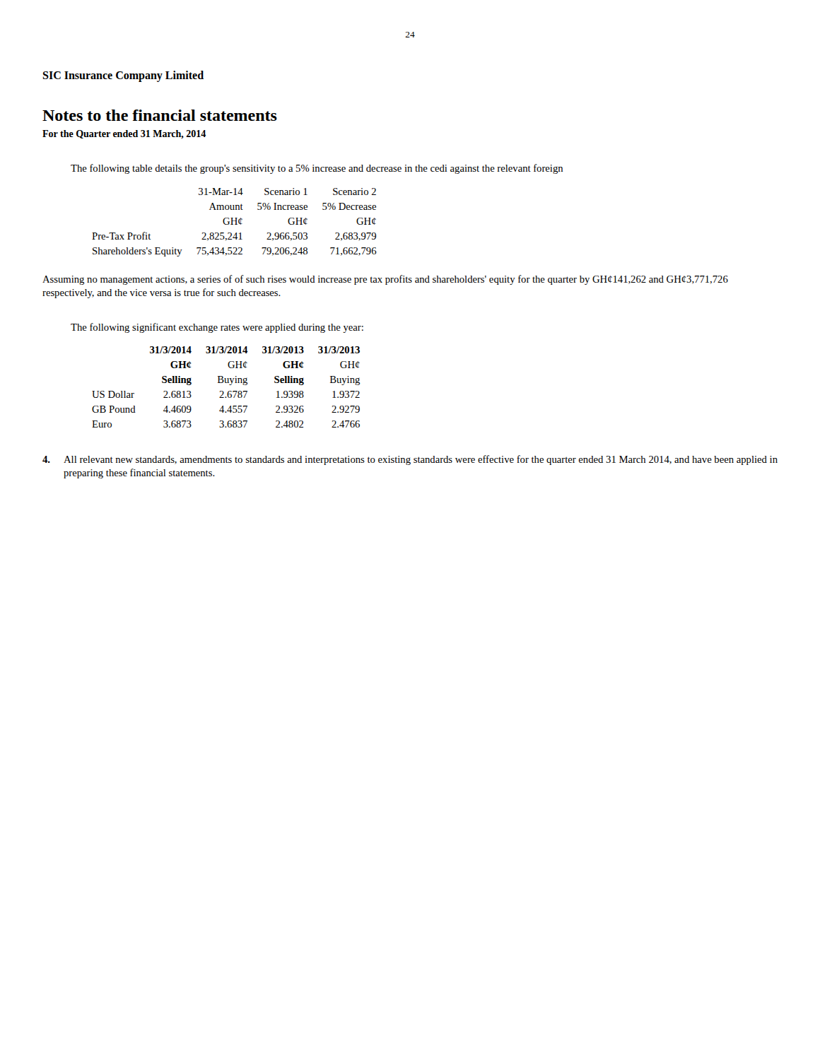24
SIC Insurance Company Limited
Notes to the financial statements
For the Quarter ended 31 March, 2014
The following table details the group's sensitivity to a 5% increase and decrease in the cedi against the relevant foreign
| | 31-Mar-14 | Scenario 1 | Scenario 2 |
| | Amount | 5% Increase | 5% Decrease |
| | GH¢ | GH¢ | GH¢ |
| Pre-Tax Profit | 2,825,241 | 2,966,503 | 2,683,979 |
| Shareholders's Equity | 75,434,522 | 79,206,248 | 71,662,796 |
Assuming no management actions, a series of of such rises would increase pre tax profits and shareholders' equity for the quarter by GH¢141,262 and GH¢3,771,726 respectively, and the vice versa is true for such decreases.
The following significant exchange rates were applied during the year:
| | 31/3/2014 | 31/3/2014 | 31/3/2013 | 31/3/2013 |
| | GH¢ | GH¢ | GH¢ | GH¢ |
| | Selling | Buying | Selling | Buying |
| US Dollar | 2.6813 | 2.6787 | 1.9398 | 1.9372 |
| GB Pound | 4.4609 | 4.4557 | 2.9326 | 2.9279 |
| Euro | 3.6873 | 3.6837 | 2.4802 | 2.4766 |
4.
All relevant new standards, amendments to standards and interpretations to existing standards were effective for the quarter ended 31 March 2014, and have been applied in preparing these financial statements.